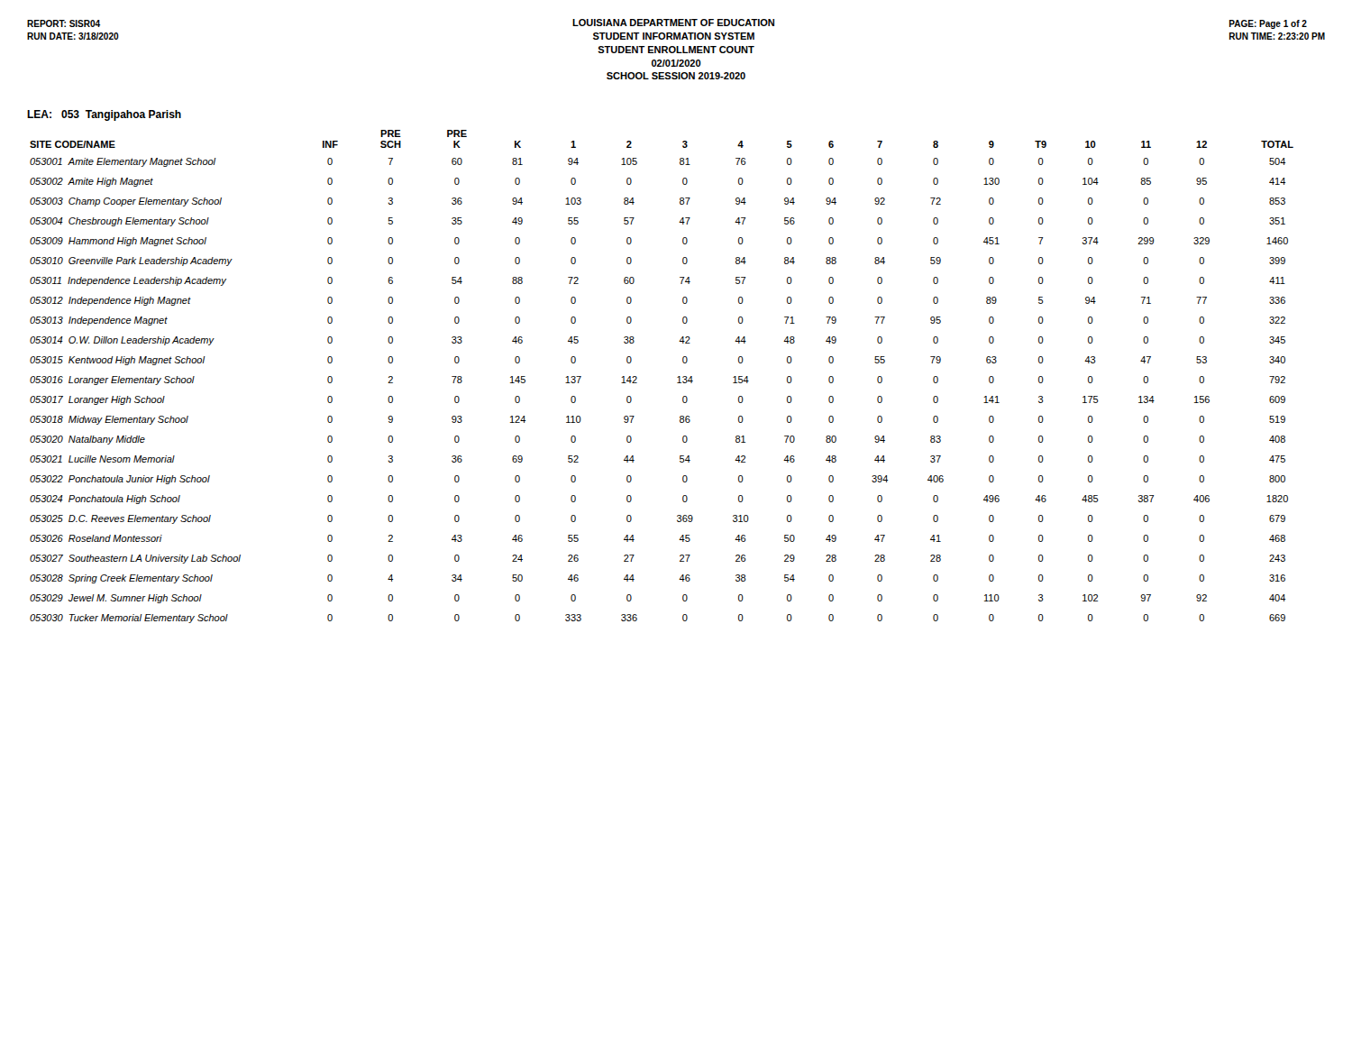REPORT: SISR04
RUN DATE: 3/18/2020
PAGE: Page 1 of 2
RUN TIME: 2:23:20 PM
LOUISIANA DEPARTMENT OF EDUCATION
STUDENT INFORMATION SYSTEM
STUDENT ENROLLMENT COUNT
02/01/2020
SCHOOL SESSION 2019-2020
LEA: 053 Tangipahoa Parish
| | | PRE | PRE | | | | | | | | | | | | | | |
| --- | --- | --- | --- | --- | --- | --- | --- | --- | --- | --- | --- | --- | --- | --- | --- | --- | --- |
| SITE CODE/NAME | INF | SCH | K | K | 1 | 2 | 3 | 4 | 5 | 6 | 7 | 8 | 9 | T9 | 10 | 11 | 12 | TOTAL |
| 053001 Amite Elementary Magnet School | 0 | 7 | 60 | 81 | 94 | 105 | 81 | 76 | 0 | 0 | 0 | 0 | 0 | 0 | 0 | 0 | 0 | 504 |
| 053002 Amite High Magnet | 0 | 0 | 0 | 0 | 0 | 0 | 0 | 0 | 0 | 0 | 0 | 0 | 130 | 0 | 104 | 85 | 95 | 414 |
| 053003 Champ Cooper Elementary School | 0 | 3 | 36 | 94 | 103 | 84 | 87 | 94 | 94 | 94 | 92 | 72 | 0 | 0 | 0 | 0 | 0 | 853 |
| 053004 Chesbrough Elementary School | 0 | 5 | 35 | 49 | 55 | 57 | 47 | 47 | 56 | 0 | 0 | 0 | 0 | 0 | 0 | 0 | 0 | 351 |
| 053009 Hammond High Magnet School | 0 | 0 | 0 | 0 | 0 | 0 | 0 | 0 | 0 | 0 | 0 | 0 | 451 | 7 | 374 | 299 | 329 | 1460 |
| 053010 Greenville Park Leadership Academy | 0 | 0 | 0 | 0 | 0 | 0 | 0 | 84 | 84 | 88 | 84 | 59 | 0 | 0 | 0 | 0 | 0 | 399 |
| 053011 Independence Leadership Academy | 0 | 6 | 54 | 88 | 72 | 60 | 74 | 57 | 0 | 0 | 0 | 0 | 0 | 0 | 0 | 0 | 0 | 411 |
| 053012 Independence High Magnet | 0 | 0 | 0 | 0 | 0 | 0 | 0 | 0 | 0 | 0 | 0 | 0 | 89 | 5 | 94 | 71 | 77 | 336 |
| 053013 Independence Magnet | 0 | 0 | 0 | 0 | 0 | 0 | 0 | 0 | 71 | 79 | 77 | 95 | 0 | 0 | 0 | 0 | 0 | 322 |
| 053014 O.W. Dillon Leadership Academy | 0 | 0 | 33 | 46 | 45 | 38 | 42 | 44 | 48 | 49 | 0 | 0 | 0 | 0 | 0 | 0 | 0 | 345 |
| 053015 Kentwood High Magnet School | 0 | 0 | 0 | 0 | 0 | 0 | 0 | 0 | 0 | 0 | 55 | 79 | 63 | 0 | 43 | 47 | 53 | 340 |
| 053016 Loranger Elementary School | 0 | 2 | 78 | 145 | 137 | 142 | 134 | 154 | 0 | 0 | 0 | 0 | 0 | 0 | 0 | 0 | 0 | 792 |
| 053017 Loranger High School | 0 | 0 | 0 | 0 | 0 | 0 | 0 | 0 | 0 | 0 | 0 | 0 | 141 | 3 | 175 | 134 | 156 | 609 |
| 053018 Midway Elementary School | 0 | 9 | 93 | 124 | 110 | 97 | 86 | 0 | 0 | 0 | 0 | 0 | 0 | 0 | 0 | 0 | 0 | 519 |
| 053020 Natalbany Middle | 0 | 0 | 0 | 0 | 0 | 0 | 0 | 81 | 70 | 80 | 94 | 83 | 0 | 0 | 0 | 0 | 0 | 408 |
| 053021 Lucille Nesom Memorial | 0 | 3 | 36 | 69 | 52 | 44 | 54 | 42 | 46 | 48 | 44 | 37 | 0 | 0 | 0 | 0 | 0 | 475 |
| 053022 Ponchatoula Junior High School | 0 | 0 | 0 | 0 | 0 | 0 | 0 | 0 | 0 | 0 | 394 | 406 | 0 | 0 | 0 | 0 | 0 | 800 |
| 053024 Ponchatoula High School | 0 | 0 | 0 | 0 | 0 | 0 | 0 | 0 | 0 | 0 | 0 | 0 | 496 | 46 | 485 | 387 | 406 | 1820 |
| 053025 D.C. Reeves Elementary School | 0 | 0 | 0 | 0 | 0 | 0 | 369 | 310 | 0 | 0 | 0 | 0 | 0 | 0 | 0 | 0 | 0 | 679 |
| 053026 Roseland Montessori | 0 | 2 | 43 | 46 | 55 | 44 | 45 | 46 | 50 | 49 | 47 | 41 | 0 | 0 | 0 | 0 | 0 | 468 |
| 053027 Southeastern LA University Lab School | 0 | 0 | 0 | 24 | 26 | 27 | 27 | 26 | 29 | 28 | 28 | 28 | 0 | 0 | 0 | 0 | 0 | 243 |
| 053028 Spring Creek Elementary School | 0 | 4 | 34 | 50 | 46 | 44 | 46 | 38 | 54 | 0 | 0 | 0 | 0 | 0 | 0 | 0 | 0 | 316 |
| 053029 Jewel M. Sumner High School | 0 | 0 | 0 | 0 | 0 | 0 | 0 | 0 | 0 | 0 | 0 | 0 | 110 | 3 | 102 | 97 | 92 | 404 |
| 053030 Tucker Memorial Elementary School | 0 | 0 | 0 | 0 | 333 | 336 | 0 | 0 | 0 | 0 | 0 | 0 | 0 | 0 | 0 | 0 | 0 | 669 |